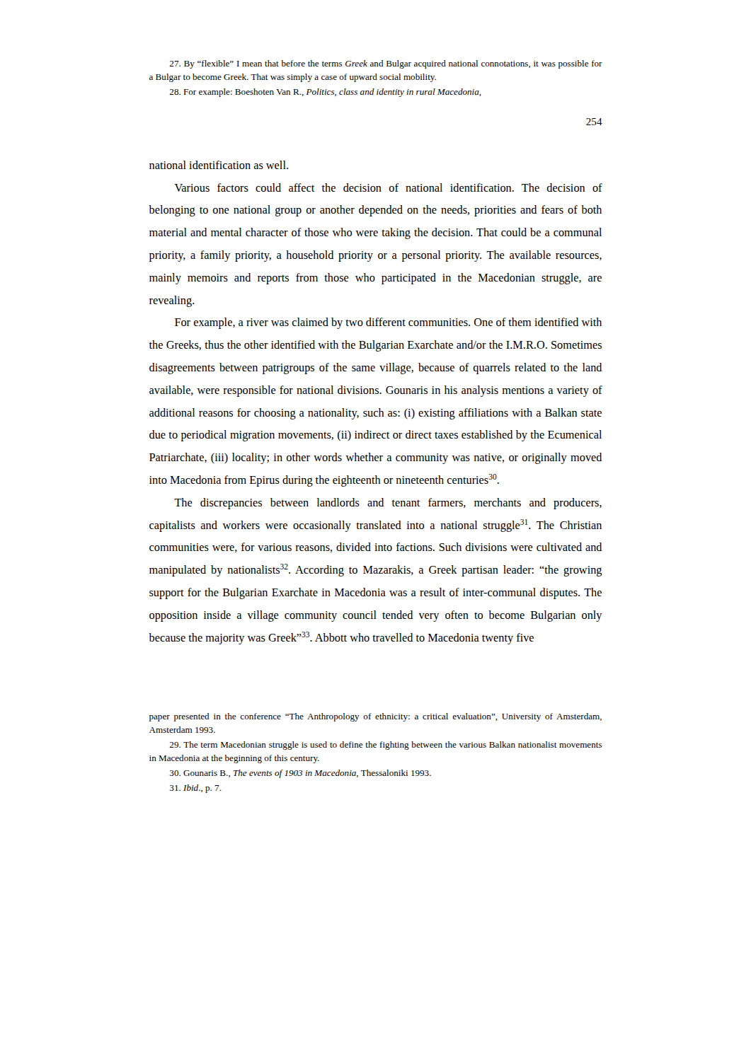27. By “flexible” I mean that before the terms Greek and Bulgar acquired national connotations, it was possible for a Bulgar to become Greek. That was simply a case of upward social mobility.
28. For example: Boeshoten Van R., Politics, class and identity in rural Macedonia,
254
national identification as well.
Various factors could affect the decision of national identification. The decision of belonging to one national group or another depended on the needs, priorities and fears of both material and mental character of those who were taking the decision. That could be a communal priority, a family priority, a household priority or a personal priority. The available resources, mainly memoirs and reports from those who participated in the Macedonian struggle, are revealing.
For example, a river was claimed by two different communities. One of them identified with the Greeks, thus the other identified with the Bulgarian Exarchate and/or the I.M.R.O. Sometimes disagreements between patrigroups of the same village, because of quarrels related to the land available, were responsible for national divisions. Gounaris in his analysis mentions a variety of additional reasons for choosing a nationality, such as: (i) existing affiliations with a Balkan state due to periodical migration movements, (ii) indirect or direct taxes established by the Ecumenical Patriarchate, (iii) locality; in other words whether a community was native, or originally moved into Macedonia from Epirus during the eighteenth or nineteenth centuries30.
The discrepancies between landlords and tenant farmers, merchants and producers, capitalists and workers were occasionally translated into a national struggle31. The Christian communities were, for various reasons, divided into factions. Such divisions were cultivated and manipulated by nationalists32. According to Mazarakis, a Greek partisan leader: “the growing support for the Bulgarian Exarchate in Macedonia was a result of inter-communal disputes. The opposition inside a village community council tended very often to become Bulgarian only because the majority was Greek”33. Abbott who travelled to Macedonia twenty five
paper presented in the conference “The Anthropology of ethnicity: a critical evaluation”, University of Amsterdam, Amsterdam 1993.
29. The term Macedonian struggle is used to define the fighting between the various Balkan nationalist movements in Macedonia at the beginning of this century.
30. Gounaris B., The events of 1903 in Macedonia, Thessaloniki 1993.
31. Ibid., p. 7.